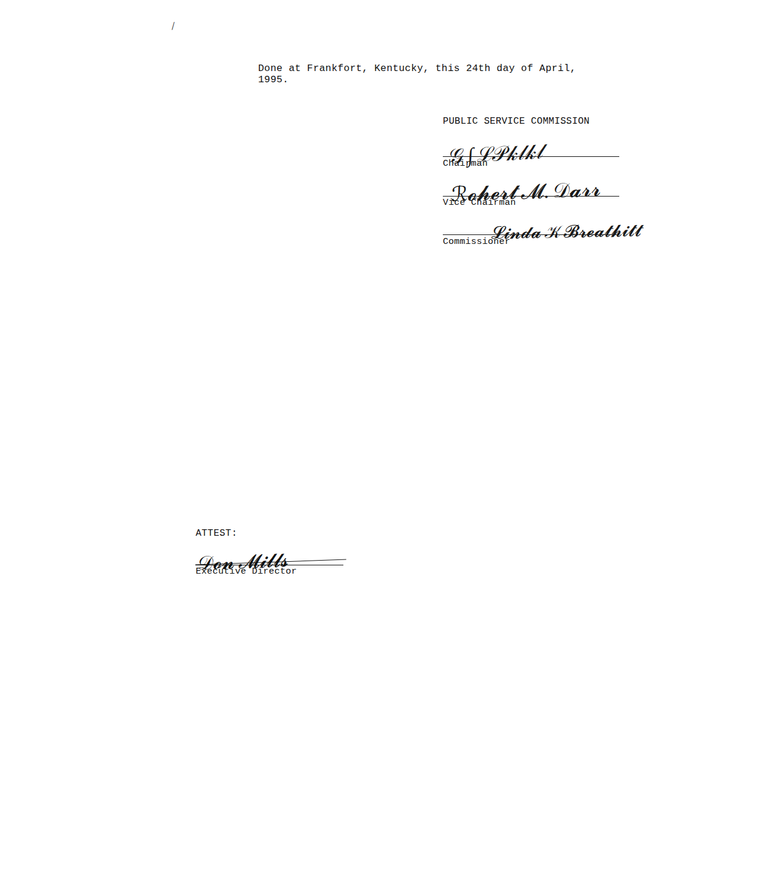⁄
Done at Frankfort, Kentucky, this 24th day of April, 1995.
PUBLIC SERVICE COMMISSION
𝒢 ∫ ℒ𝒫𝓀𝓁𝓀𝓁
Chairman
ℛ𝓸𝓱𝓮𝓻𝓽 𝓜. 𝒟𝓪𝓻𝓻
Vice Chairman
𝓛𝓲𝓷𝓭𝓪 𝒦 𝓑𝓻𝓮𝓪𝓽𝓱𝓲𝓽𝓽
Commissioner
ATTEST:
𝒟𝓸𝓷 𝓜𝓲𝓵𝓵𝓼
Executive Director